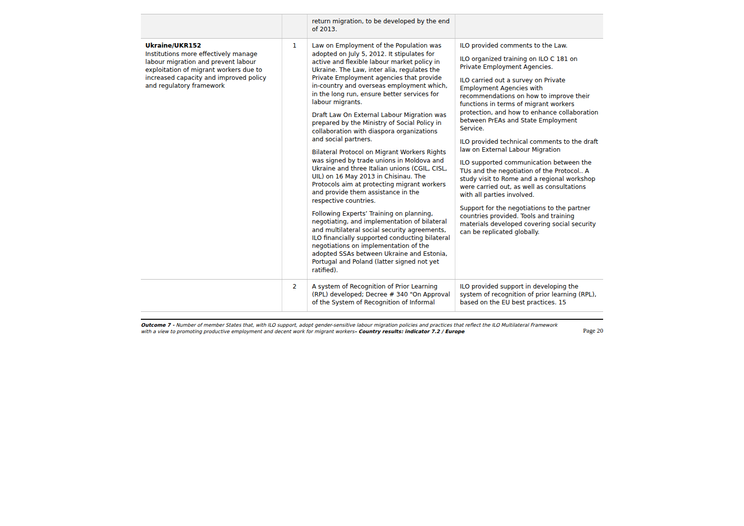| | | return migration, to be developed by the end of 2013. | |
| Ukraine/UKR152 Institutions more effectively manage labour migration and prevent labour exploitation of migrant workers due to increased capacity and improved policy and regulatory framework | 1 | Law on Employment of the Population was adopted on July 5, 2012. It stipulates for active and flexible labour market policy in Ukraine. The Law, inter alia, regulates the Private Employment agencies that provide in-country and overseas employment which, in the long run, ensure better services for labour migrants. Draft Law On External Labour Migration was prepared by the Ministry of Social Policy in collaboration with diaspora organizations and social partners. Bilateral Protocol on Migrant Workers Rights was signed by trade unions in Moldova and Ukraine and three Italian unions (CGIL, CISL, UIL) on 16 May 2013 in Chisinau. The Protocols aim at protecting migrant workers and provide them assistance in the respective countries. Following Experts’ Training on planning, negotiating, and implementation of bilateral and multilateral social security agreements, ILO financially supported conducting bilateral negotiations on implementation of the adopted SSAs between Ukraine and Estonia, Portugal and Poland (latter signed not yet ratified). | ILO provided comments to the Law. ILO organized training on ILO C 181 on Private Employment Agencies. ILO carried out a survey on Private Employment Agencies with recommendations on how to improve their functions in terms of migrant workers protection, and how to enhance collaboration between PrEAs and State Employment Service. ILO provided technical comments to the draft law on External Labour Migration ILO supported communication between the TUs and the negotiation of the Protocol.. A study visit to Rome and a regional workshop were carried out, as well as consultations with all parties involved. Support for the negotiations to the partner countries provided. Tools and training materials developed covering social security can be replicated globally. |
| | 2 | A system of Recognition of Prior Learning (RPL) developed; Decree # 340 "On Approval of the System of Recognition of Informal | ILO provided support in developing the system of recognition of prior learning (RPL), based on the EU best practices. 15 |
Outcome 7 - Number of member States that, with ILO support, adopt gender-sensitive labour migration policies and practices that reflect the ILO Multilateral Framework with a view to promoting productive employment and decent work for migrant workers– Country results: indicator 7.2 / Europe Page 20